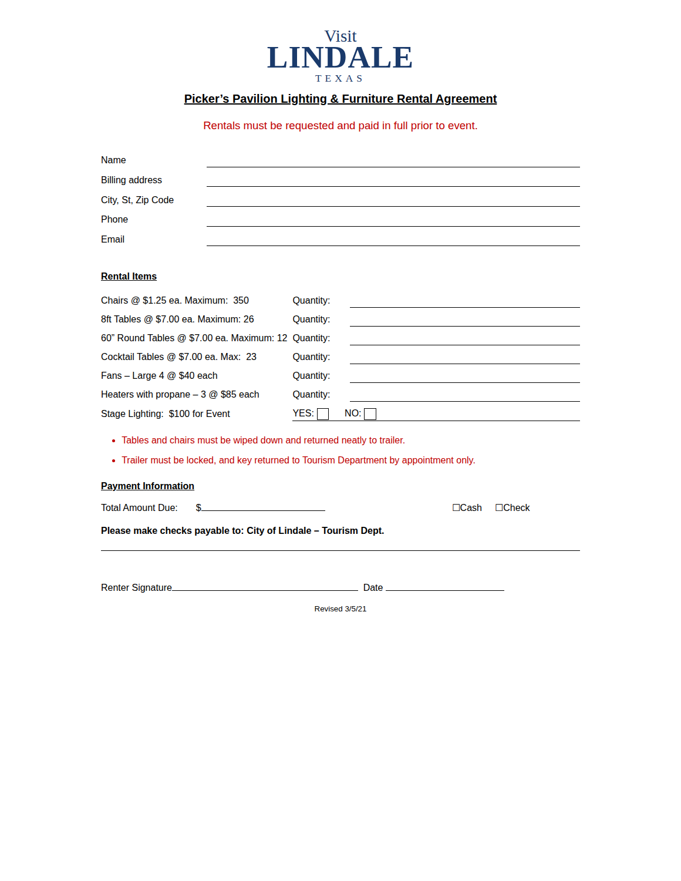Visit LINDALE TEXAS
Picker’s Pavilion Lighting & Furniture Rental Agreement
Rentals must be requested and paid in full prior to event.
| Name | |
| Billing address | |
| City, St, Zip Code | |
| Phone | |
| Email | |
Rental Items
| Chairs @ $1.25 ea. Maximum: 350 | Quantity: | |
| 8ft Tables @ $7.00 ea. Maximum: 26 | Quantity: | |
| 60” Round Tables @ $7.00 ea. Maximum: 12 | Quantity: | |
| Cocktail Tables @ $7.00 ea. Max: 23 | Quantity: | |
| Fans – Large 4 @ $40 each | Quantity: | |
| Heaters with propane – 3 @ $85 each | Quantity: | |
| Stage Lighting: $100 for Event | YES: NO: |
Tables and chairs must be wiped down and returned neatly to trailer.
Trailer must be locked, and key returned to Tourism Department by appointment only.
Payment Information
Total Amount Due: $ ☐Cash ☐Check
Please make checks payable to: City of Lindale – Tourism Dept.
Renter Signature Date
Revised 3/5/21